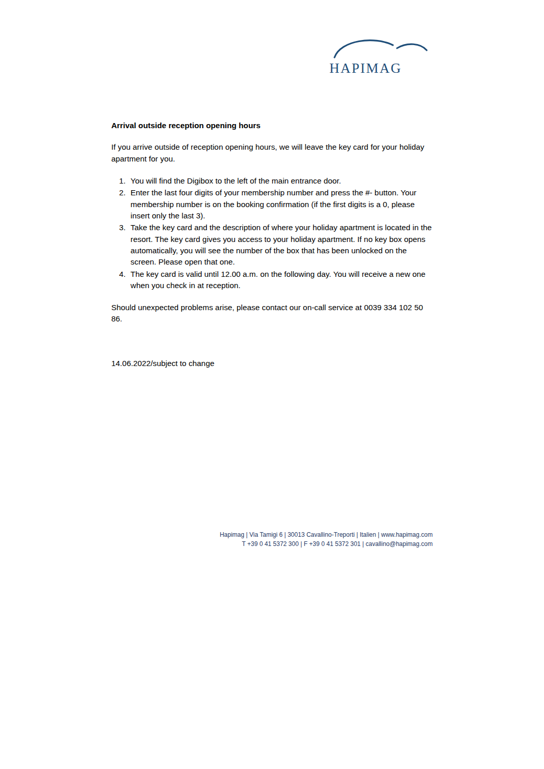HAPIMAG
Arrival outside reception opening hours
If you arrive outside of reception opening hours, we will leave the key card for your holiday apartment for you.
You will find the Digibox to the left of the main entrance door.
Enter the last four digits of your membership number and press the #- button. Your membership number is on the booking confirmation (if the first digits is a 0, please insert only the last 3).
Take the key card and the description of where your holiday apartment is located in the resort. The key card gives you access to your holiday apartment. If no key box opens automatically, you will see the number of the box that has been unlocked on the screen. Please open that one.
The key card is valid until 12.00 a.m. on the following day. You will receive a new one when you check in at reception.
Should unexpected problems arise, please contact our on-call service at 0039 334 102 50 86.
14.06.2022/subject to change
Hapimag | Via Tamigi 6 | 30013 Cavallino-Treporti | Italien | www.hapimag.com
T +39 0 41 5372 300 | F +39 0 41 5372 301 | cavallino@hapimag.com